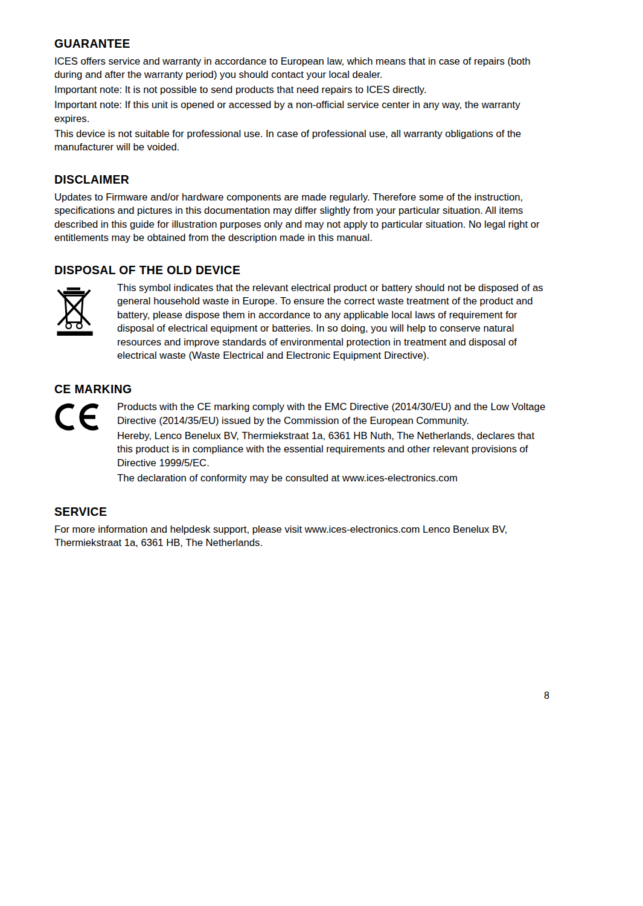GUARANTEE
ICES offers service and warranty in accordance to European law, which means that in case of repairs (both during and after the warranty period) you should contact your local dealer.
Important note: It is not possible to send products that need repairs to ICES directly.
Important note: If this unit is opened or accessed by a non-official service center in any way, the warranty expires.
This device is not suitable for professional use. In case of professional use, all warranty obligations of the manufacturer will be voided.
DISCLAIMER
Updates to Firmware and/or hardware components are made regularly. Therefore some of the instruction, specifications and pictures in this documentation may differ slightly from your particular situation. All items described in this guide for illustration purposes only and may not apply to particular situation. No legal right or entitlements may be obtained from the description made in this manual.
DISPOSAL OF THE OLD DEVICE
This symbol indicates that the relevant electrical product or battery should not be disposed of as general household waste in Europe. To ensure the correct waste treatment of the product and battery, please dispose them in accordance to any applicable local laws of requirement for disposal of electrical equipment or batteries. In so doing, you will help to conserve natural resources and improve standards of environmental protection in treatment and disposal of electrical waste (Waste Electrical and Electronic Equipment Directive).
CE MARKING
Products with the CE marking comply with the EMC Directive (2014/30/EU) and the Low Voltage Directive (2014/35/EU) issued by the Commission of the European Community.
Hereby, Lenco Benelux BV, Thermiekstraat 1a, 6361 HB Nuth, The Netherlands, declares that this product is in compliance with the essential requirements and other relevant provisions of Directive 1999/5/EC.
The declaration of conformity may be consulted at www.ices-electronics.com
SERVICE
For more information and helpdesk support, please visit www.ices-electronics.com Lenco Benelux BV, Thermiekstraat 1a, 6361 HB, The Netherlands.
8